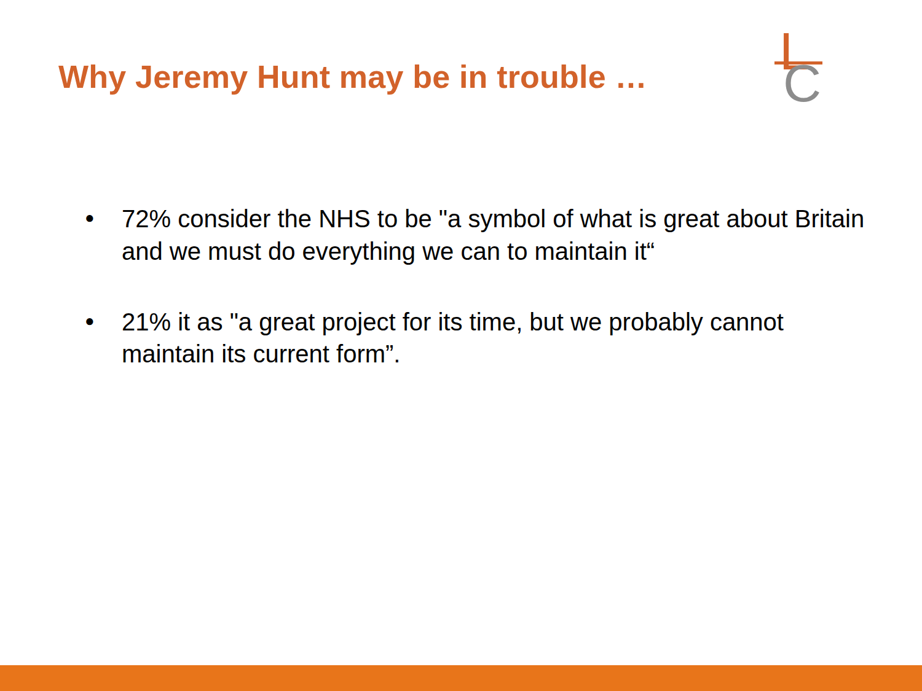Why Jeremy Hunt may be in trouble …
L C
72% consider the NHS to be "a symbol of what is great about Britain and we must do everything we can to maintain it“
21% it as "a great project for its time, but we probably cannot maintain its current form”.